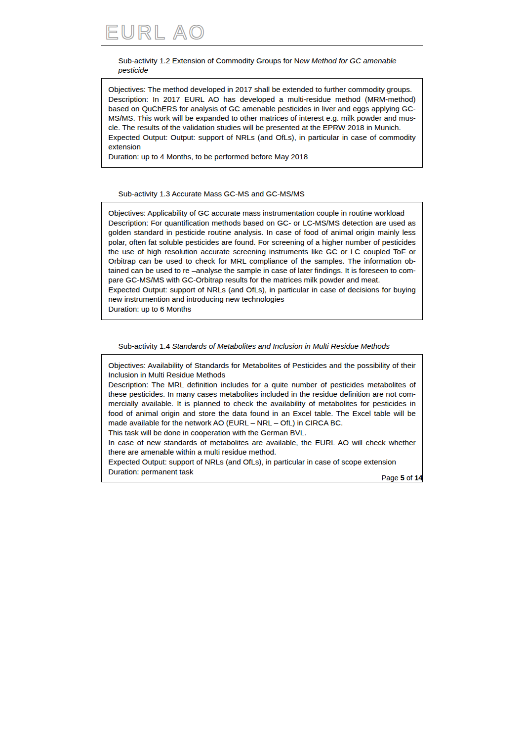EURL AO
Sub-activity 1.2 Extension of Commodity Groups for New Method for GC amenable pesticide
Objectives: The method developed in 2017 shall be extended to further commodity groups.
Description: In 2017 EURL AO has developed a multi-residue method (MRM-method) based on QuChERS for analysis of GC amenable pesticides in liver and eggs applying GC-MS/MS. This work will be expanded to other matrices of interest e.g. milk powder and muscle. The results of the validation studies will be presented at the EPRW 2018 in Munich.
Expected Output: Output: support of NRLs (and OfLs), in particular in case of commodity extension
Duration: up to 4 Months, to be performed before May 2018
Sub-activity 1.3 Accurate Mass GC-MS and GC-MS/MS
Objectives: Applicability of GC accurate mass instrumentation couple in routine workload
Description: For quantification methods based on GC- or LC-MS/MS detection are used as golden standard in pesticide routine analysis. In case of food of animal origin mainly less polar, often fat soluble pesticides are found. For screening of a higher number of pesticides the use of high resolution accurate screening instruments like GC or LC coupled ToF or Orbitrap can be used to check for MRL compliance of the samples. The information obtained can be used to re –analyse the sample in case of later findings. It is foreseen to compare GC-MS/MS with GC-Orbitrap results for the matrices milk powder and meat.
Expected Output: support of NRLs (and OfLs), in particular in case of decisions for buying new instrumention and introducing new technologies
Duration: up to 6 Months
Sub-activity 1.4 Standards of Metabolites and Inclusion in Multi Residue Methods
Objectives: Availability of Standards for Metabolites of Pesticides and the possibility of their Inclusion in Multi Residue Methods
Description: The MRL definition includes for a quite number of pesticides metabolites of these pesticides. In many cases metabolites included in the residue definition are not commercially available. It is planned to check the availability of metabolites for pesticides in food of animal origin and store the data found in an Excel table. The Excel table will be made available for the network AO (EURL – NRL – OfL) in CIRCA BC.
This task will be done in cooperation with the German BVL.
In case of new standards of metabolites are available, the EURL AO will check whether there are amenable within a multi residue method.
Expected Output: support of NRLs (and OfLs), in particular in case of scope extension
Duration: permanent task
Page 5 of 14